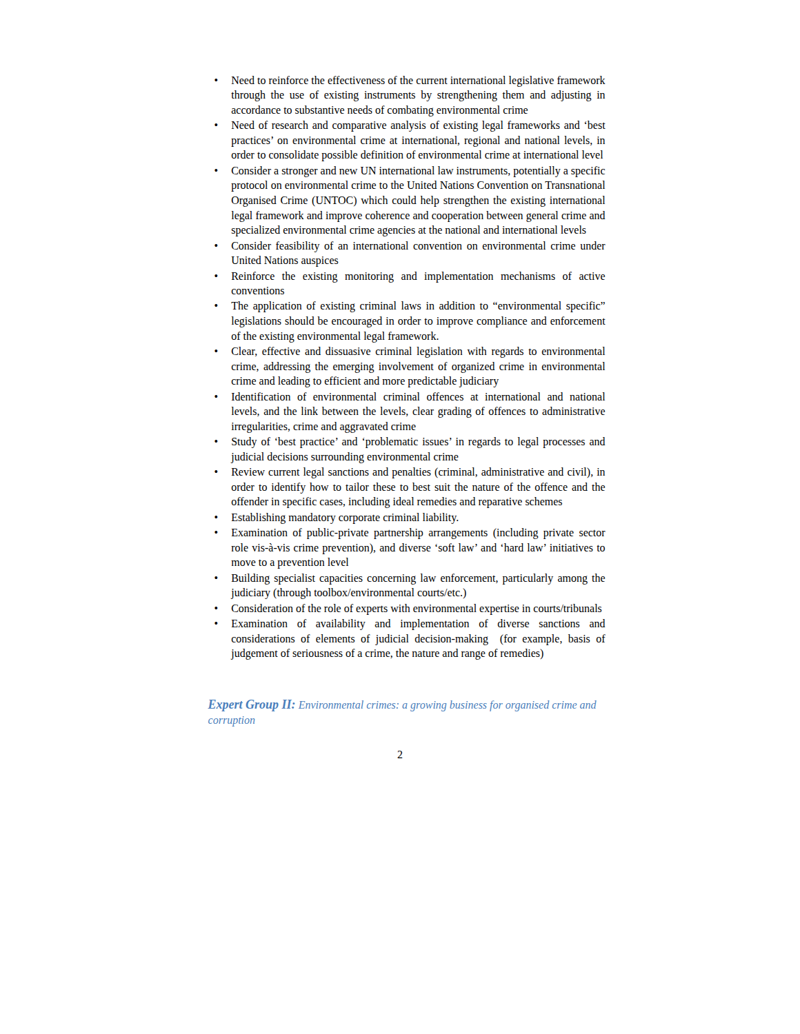Need to reinforce the effectiveness of the current international legislative framework through the use of existing instruments by strengthening them and adjusting in accordance to substantive needs of combating environmental crime
Need of research and comparative analysis of existing legal frameworks and ‘best practices’ on environmental crime at international, regional and national levels, in order to consolidate possible definition of environmental crime at international level
Consider a stronger and new UN international law instruments, potentially a specific protocol on environmental crime to the United Nations Convention on Transnational Organised Crime (UNTOC) which could help strengthen the existing international legal framework and improve coherence and cooperation between general crime and specialized environmental crime agencies at the national and international levels
Consider feasibility of an international convention on environmental crime under United Nations auspices
Reinforce the existing monitoring and implementation mechanisms of active conventions
The application of existing criminal laws in addition to “environmental specific” legislations should be encouraged in order to improve compliance and enforcement of the existing environmental legal framework.
Clear, effective and dissuasive criminal legislation with regards to environmental crime, addressing the emerging involvement of organized crime in environmental crime and leading to efficient and more predictable judiciary
Identification of environmental criminal offences at international and national levels, and the link between the levels, clear grading of offences to administrative irregularities, crime and aggravated crime
Study of ‘best practice’ and ‘problematic issues’ in regards to legal processes and judicial decisions surrounding environmental crime
Review current legal sanctions and penalties (criminal, administrative and civil), in order to identify how to tailor these to best suit the nature of the offence and the offender in specific cases, including ideal remedies and reparative schemes
Establishing mandatory corporate criminal liability.
Examination of public-private partnership arrangements (including private sector role vis-à-vis crime prevention), and diverse ‘soft law’ and ‘hard law’ initiatives to move to a prevention level
Building specialist capacities concerning law enforcement, particularly among the judiciary (through toolbox/environmental courts/etc.)
Consideration of the role of experts with environmental expertise in courts/tribunals
Examination of availability and implementation of diverse sanctions and considerations of elements of judicial decision-making (for example, basis of judgement of seriousness of a crime, the nature and range of remedies)
Expert Group II: Environmental crimes: a growing business for organised crime and corruption
2